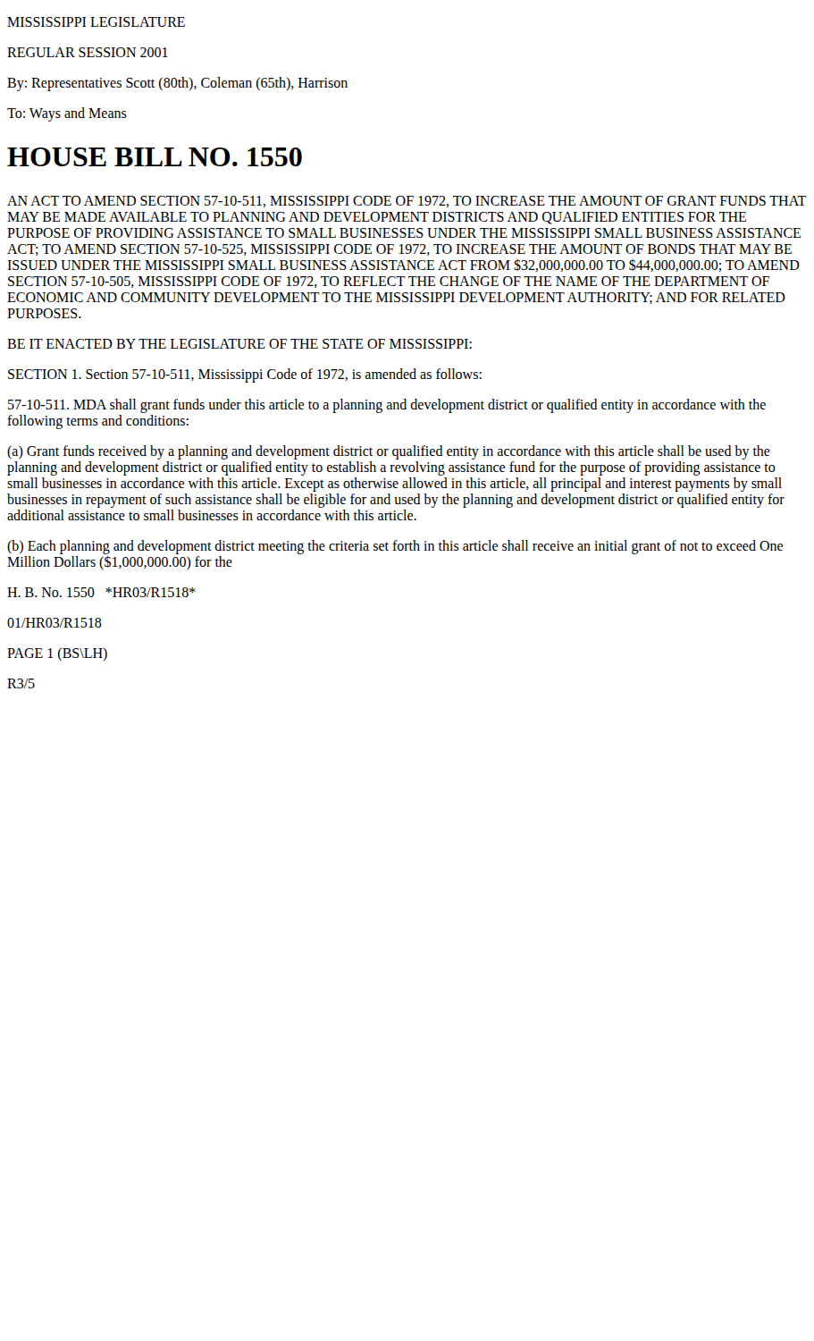MISSISSIPPI LEGISLATURE
REGULAR SESSION 2001
By: Representatives Scott (80th), Coleman (65th), Harrison
To: Ways and Means
HOUSE BILL NO. 1550
AN ACT TO AMEND SECTION 57-10-511, MISSISSIPPI CODE OF 1972, TO INCREASE THE AMOUNT OF GRANT FUNDS THAT MAY BE MADE AVAILABLE TO PLANNING AND DEVELOPMENT DISTRICTS AND QUALIFIED ENTITIES FOR THE PURPOSE OF PROVIDING ASSISTANCE TO SMALL BUSINESSES UNDER THE MISSISSIPPI SMALL BUSINESS ASSISTANCE ACT; TO AMEND SECTION 57-10-525, MISSISSIPPI CODE OF 1972, TO INCREASE THE AMOUNT OF BONDS THAT MAY BE ISSUED UNDER THE MISSISSIPPI SMALL BUSINESS ASSISTANCE ACT FROM $32,000,000.00 TO $44,000,000.00; TO AMEND SECTION 57-10-505, MISSISSIPPI CODE OF 1972, TO REFLECT THE CHANGE OF THE NAME OF THE DEPARTMENT OF ECONOMIC AND COMMUNITY DEVELOPMENT TO THE MISSISSIPPI DEVELOPMENT AUTHORITY; AND FOR RELATED PURPOSES.
BE IT ENACTED BY THE LEGISLATURE OF THE STATE OF MISSISSIPPI:
SECTION 1. Section 57-10-511, Mississippi Code of 1972, is amended as follows:
57-10-511. MDA shall grant funds under this article to a planning and development district or qualified entity in accordance with the following terms and conditions:
(a) Grant funds received by a planning and development district or qualified entity in accordance with this article shall be used by the planning and development district or qualified entity to establish a revolving assistance fund for the purpose of providing assistance to small businesses in accordance with this article. Except as otherwise allowed in this article, all principal and interest payments by small businesses in repayment of such assistance shall be eligible for and used by the planning and development district or qualified entity for additional assistance to small businesses in accordance with this article.
(b) Each planning and development district meeting the criteria set forth in this article shall receive an initial grant of not to exceed One Million Dollars ($1,000,000.00) for the
H. B. No. 1550 *HR03/R1518*
01/HR03/R1518
PAGE 1 (BS\LH)
R3/5